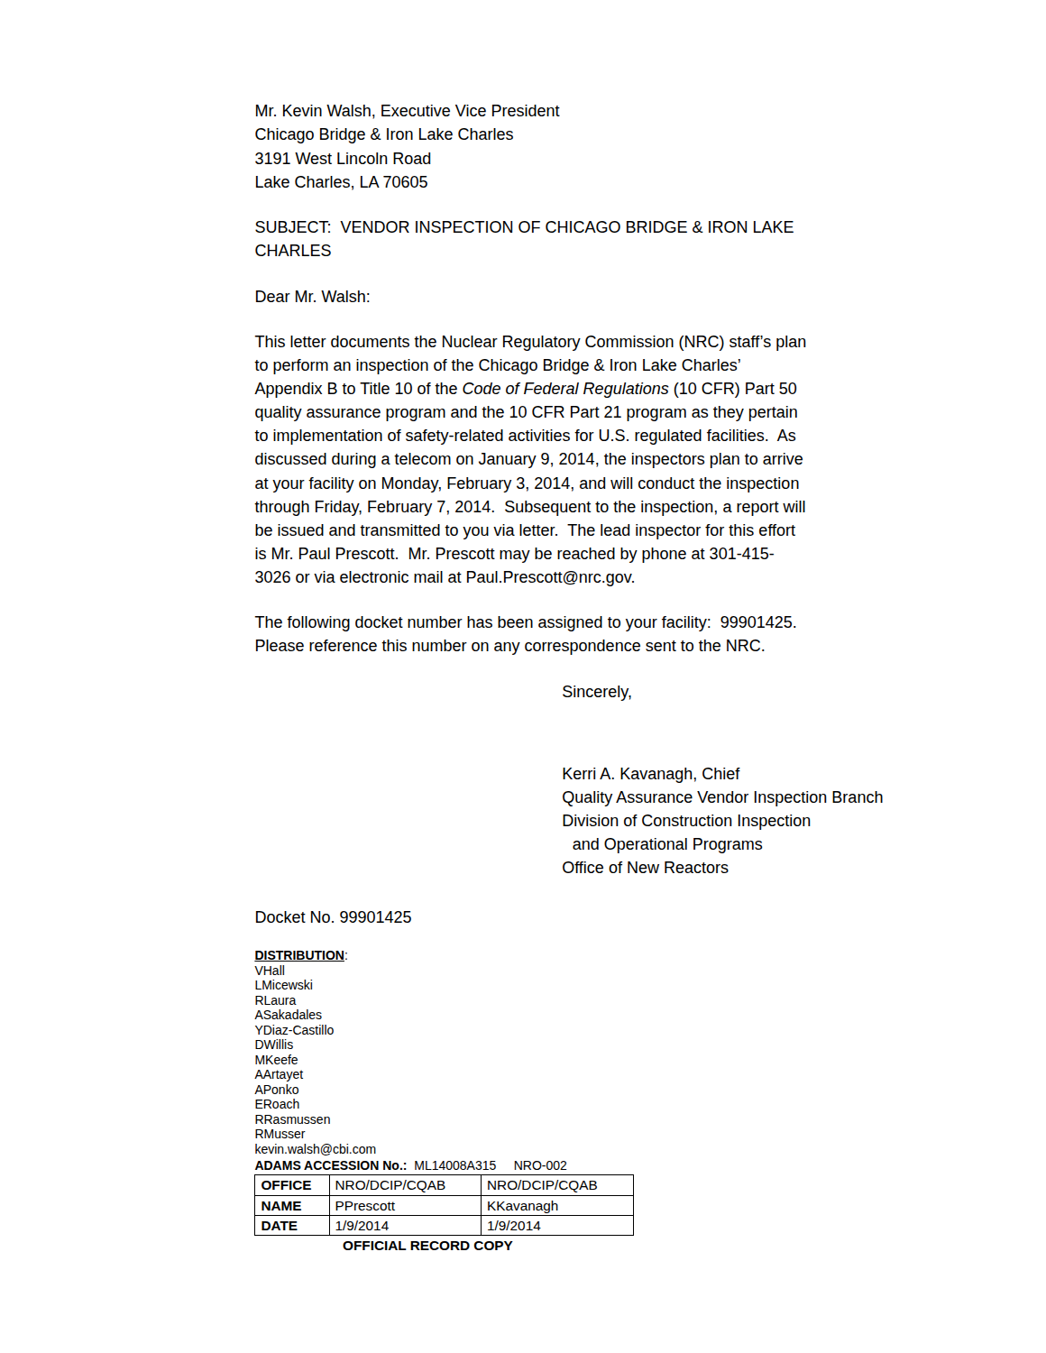Mr. Kevin Walsh, Executive Vice President
Chicago Bridge & Iron Lake Charles
3191 West Lincoln Road
Lake Charles, LA 70605
SUBJECT: VENDOR INSPECTION OF CHICAGO BRIDGE & IRON LAKE CHARLES
Dear Mr. Walsh:
This letter documents the Nuclear Regulatory Commission (NRC) staff’s plan to perform an inspection of the Chicago Bridge & Iron Lake Charles’ Appendix B to Title 10 of the Code of Federal Regulations (10 CFR) Part 50 quality assurance program and the 10 CFR Part 21 program as they pertain to implementation of safety-related activities for U.S. regulated facilities. As discussed during a telecom on January 9, 2014, the inspectors plan to arrive at your facility on Monday, February 3, 2014, and will conduct the inspection through Friday, February 7, 2014. Subsequent to the inspection, a report will be issued and transmitted to you via letter. The lead inspector for this effort is Mr. Paul Prescott. Mr. Prescott may be reached by phone at 301-415-3026 or via electronic mail at Paul.Prescott@nrc.gov.
The following docket number has been assigned to your facility: 99901425. Please reference this number on any correspondence sent to the NRC.
Sincerely,
Kerri A. Kavanagh, Chief
Quality Assurance Vendor Inspection Branch
Division of Construction Inspection
and Operational Programs
Office of New Reactors
Docket No. 99901425
DISTRIBUTION:
VHall
LMicewski
RLaura
ASakadales
YDiaz-Castillo
DWillis
MKeefe
AArtayet
APonko
ERoach
RRasmussen
RMusser
kevin.walsh@cbi.com
ADAMS ACCESSION No.: ML14008A315 NRO-002
| OFFICE | NRO/DCIP/CQAB | NRO/DCIP/CQAB |
| NAME | PPrescott | KKavanagh |
| DATE | 1/9/2014 | 1/9/2014 |
OFFICIAL RECORD COPY